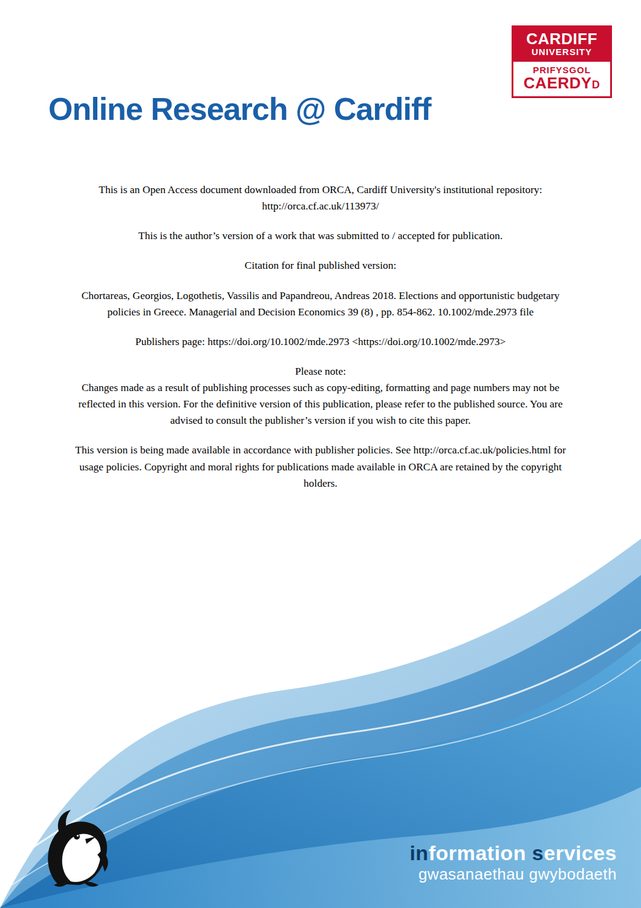CARDIFF UNIVERSITY
PRIFYSGOL CAERDYD
Online Research @ Cardiff
This is an Open Access document downloaded from ORCA, Cardiff University's institutional repository: http://orca.cf.ac.uk/113973/
This is the author’s version of a work that was submitted to / accepted for publication.
Citation for final published version:
Chortareas, Georgios, Logothetis, Vassilis and Papandreou, Andreas 2018. Elections and opportunistic budgetary policies in Greece. Managerial and Decision Economics 39 (8) , pp. 854-862. 10.1002/mde.2973 file
Publishers page: https://doi.org/10.1002/mde.2973 <https://doi.org/10.1002/mde.2973>
Please note:
Changes made as a result of publishing processes such as copy-editing, formatting and page numbers may not be reflected in this version. For the definitive version of this publication, please refer to the published source. You are advised to consult the publisher’s version if you wish to cite this paper.
This version is being made available in accordance with publisher policies. See http://orca.cf.ac.uk/policies.html for usage policies. Copyright and moral rights for publications made available in ORCA are retained by the copyright holders.
information services
gwasanaethau gwybodaeth